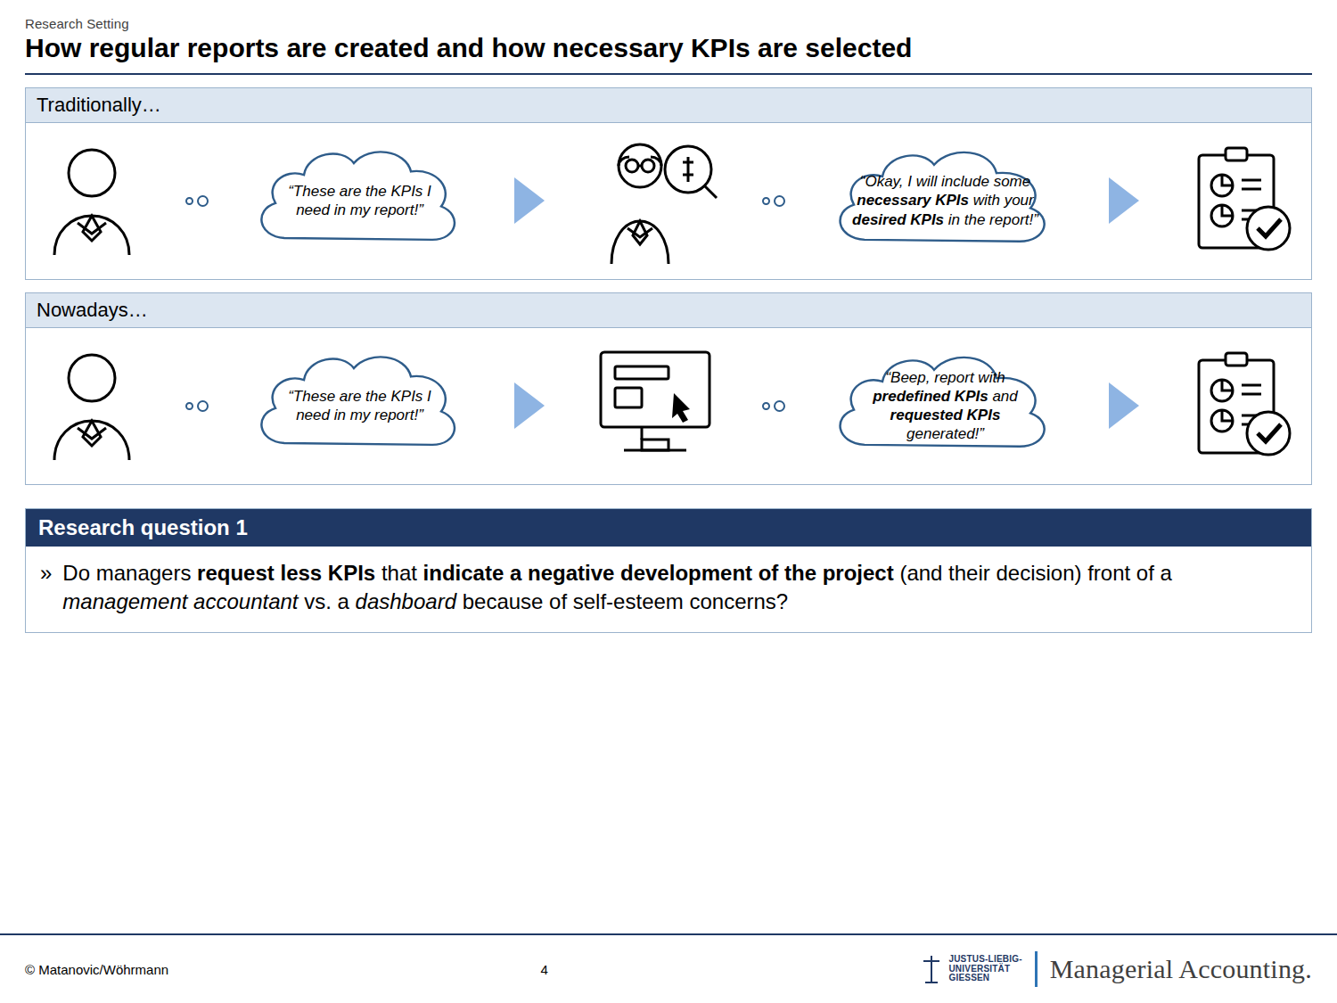Research Setting
How regular reports are created and how necessary KPIs are selected
Traditionally…
“These are the KPIs I need in my report!”
“Okay, I will include some necessary KPIs with your desired KPIs in the report!”
Nowadays…
“These are the KPIs I need in my report!”
“Beep, report with predefined KPIs and requested KPIs generated!”
Research question 1
»
Do managers request less KPIs that indicate a negative development of the project (and their decision) front of a management accountant vs. a dashboard because of self-esteem concerns?
© Matanovic/Wöhrmann
4
JUSTUS-LIEBIG-
UNIVERSITÄT
GIESSEN
Managerial Accounting.